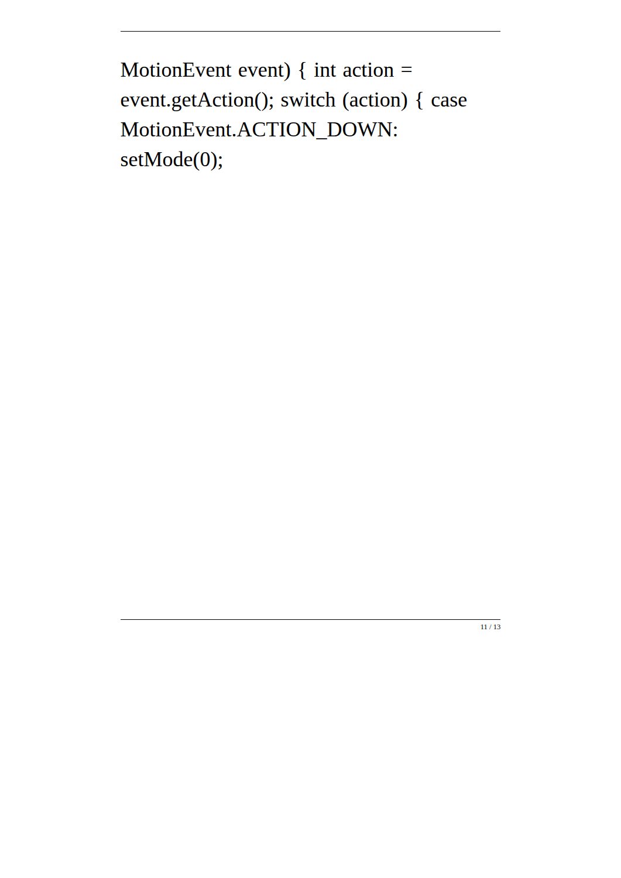MotionEvent event) { int action = event.getAction(); switch (action) { case MotionEvent.ACTION_DOWN: setMode(0);
11 / 13